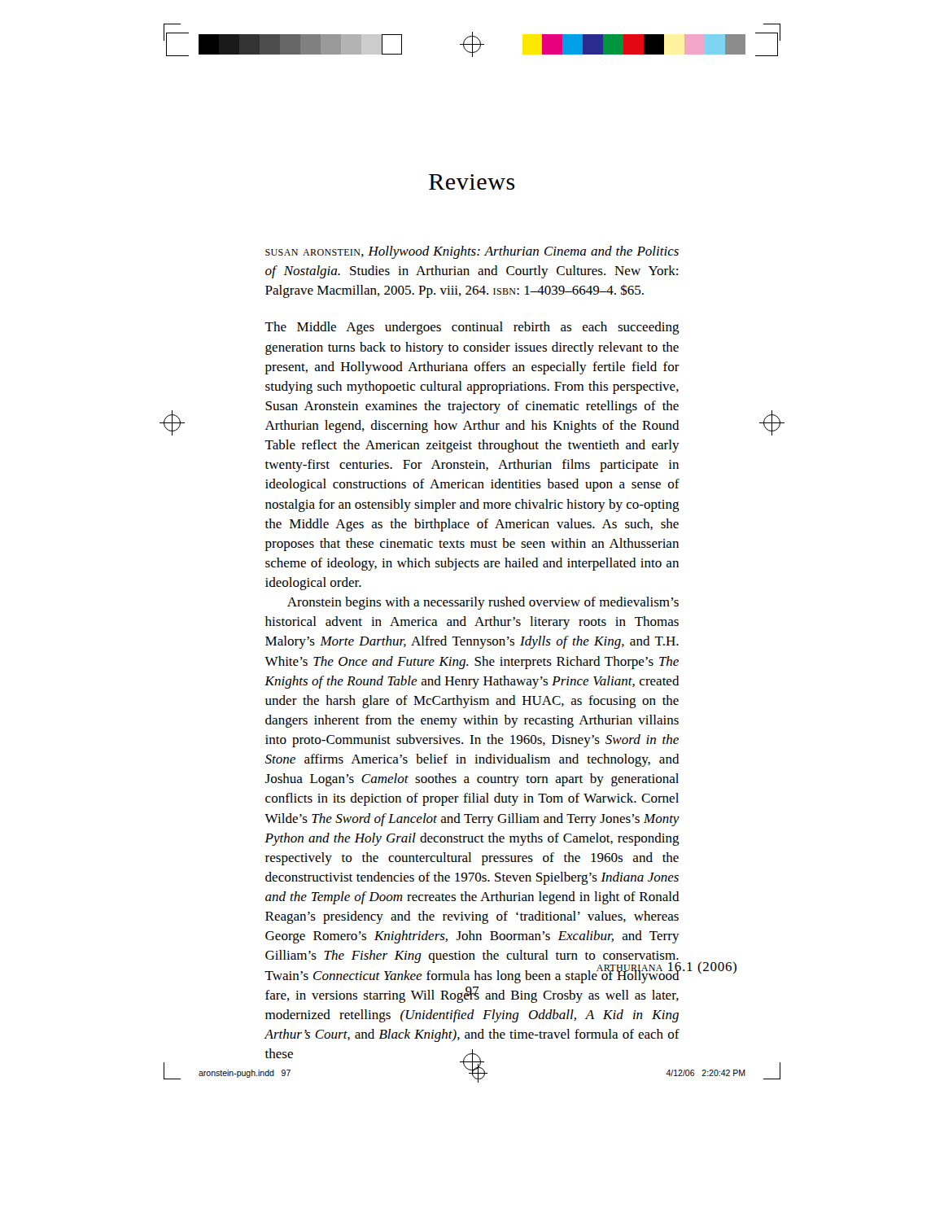Reviews
susan aronstein, Hollywood Knights: Arthurian Cinema and the Politics of Nostalgia. Studies in Arthurian and Courtly Cultures. New York: Palgrave Macmillan, 2005. Pp. viii, 264. isbn: 1–4039–6649–4. $65.
The Middle Ages undergoes continual rebirth as each succeeding generation turns back to history to consider issues directly relevant to the present, and Hollywood Arthuriana offers an especially fertile field for studying such mythopoetic cultural appropriations. From this perspective, Susan Aronstein examines the trajectory of cinematic retellings of the Arthurian legend, discerning how Arthur and his Knights of the Round Table reflect the American zeitgeist throughout the twentieth and early twenty-first centuries. For Aronstein, Arthurian films participate in ideological constructions of American identities based upon a sense of nostalgia for an ostensibly simpler and more chivalric history by co-opting the Middle Ages as the birthplace of American values. As such, she proposes that these cinematic texts must be seen within an Althusserian scheme of ideology, in which subjects are hailed and interpellated into an ideological order.
Aronstein begins with a necessarily rushed overview of medievalism’s historical advent in America and Arthur’s literary roots in Thomas Malory’s Morte Darthur, Alfred Tennyson’s Idylls of the King, and T.H. White’s The Once and Future King. She interprets Richard Thorpe’s The Knights of the Round Table and Henry Hathaway’s Prince Valiant, created under the harsh glare of McCarthyism and HUAC, as focusing on the dangers inherent from the enemy within by recasting Arthurian villains into proto-Communist subversives. In the 1960s, Disney’s Sword in the Stone affirms America’s belief in individualism and technology, and Joshua Logan’s Camelot soothes a country torn apart by generational conflicts in its depiction of proper filial duty in Tom of Warwick. Cornel Wilde’s The Sword of Lancelot and Terry Gilliam and Terry Jones’s Monty Python and the Holy Grail deconstruct the myths of Camelot, responding respectively to the countercultural pressures of the 1960s and the deconstructivist tendencies of the 1970s. Steven Spielberg’s Indiana Jones and the Temple of Doom recreates the Arthurian legend in light of Ronald Reagan’s presidency and the reviving of ‘traditional’ values, whereas George Romero’s Knightriders, John Boorman’s Excalibur, and Terry Gilliam’s The Fisher King question the cultural turn to conservatism. Twain’s Connecticut Yankee formula has long been a staple of Hollywood fare, in versions starring Will Rogers and Bing Crosby as well as later, modernized retellings (Unidentified Flying Oddball, A Kid in King Arthur’s Court, and Black Knight), and the time-travel formula of each of these
arthuriana 16.1 (2006)
97
aronstein-pugh.indd 97 4/12/06 2:20:42 PM